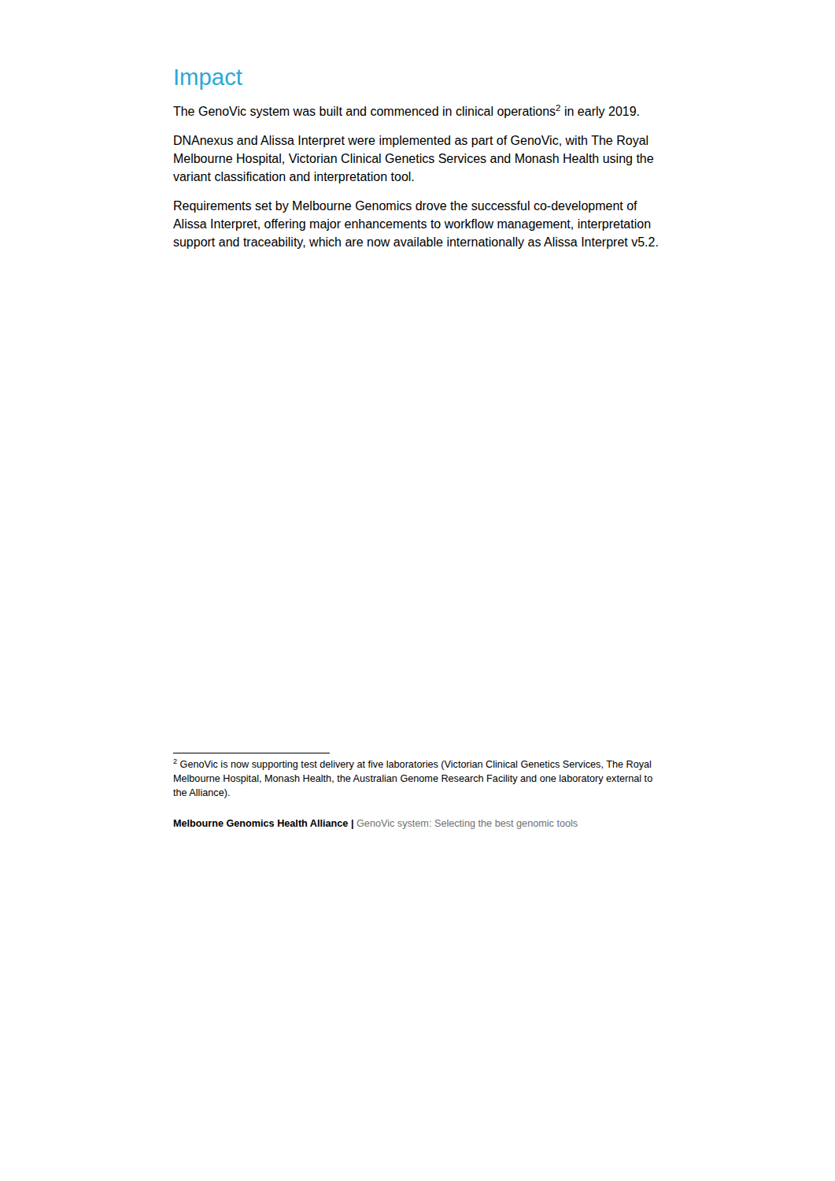Impact
The GenoVic system was built and commenced in clinical operations2 in early 2019.
DNAnexus and Alissa Interpret were implemented as part of GenoVic, with The Royal Melbourne Hospital, Victorian Clinical Genetics Services and Monash Health using the variant classification and interpretation tool.
Requirements set by Melbourne Genomics drove the successful co-development of Alissa Interpret, offering major enhancements to workflow management, interpretation support and traceability, which are now available internationally as Alissa Interpret v5.2.
2 GenoVic is now supporting test delivery at five laboratories (Victorian Clinical Genetics Services, The Royal Melbourne Hospital, Monash Health, the Australian Genome Research Facility and one laboratory external to the Alliance).
Melbourne Genomics Health Alliance | GenoVic system: Selecting the best genomic tools